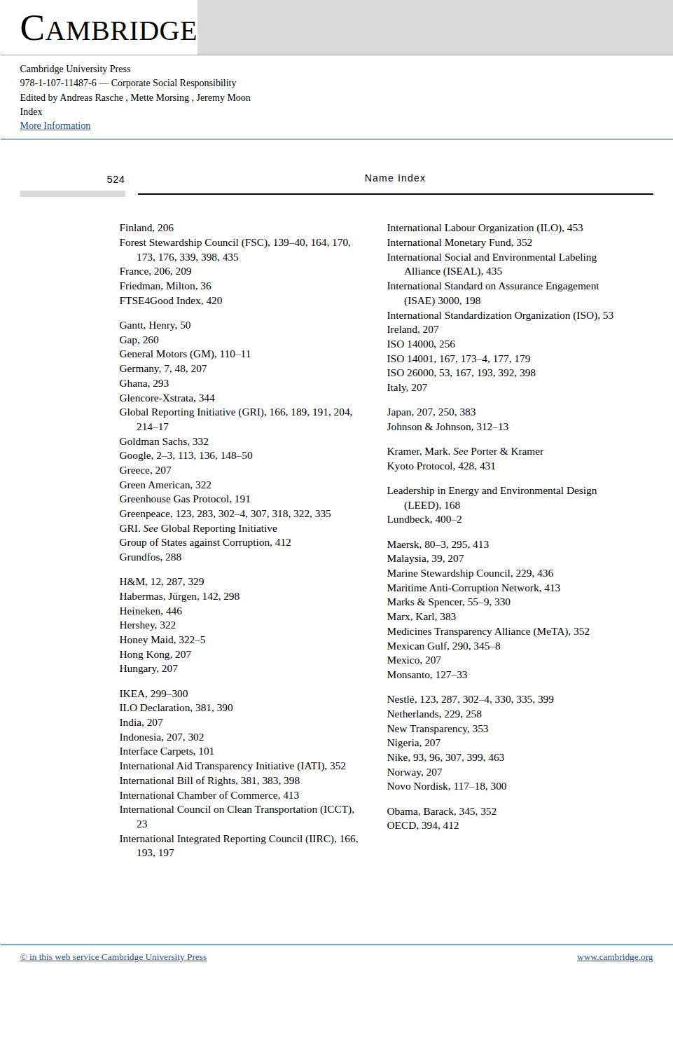CAMBRIDGE
Cambridge University Press
978-1-107-11487-6 — Corporate Social Responsibility
Edited by Andreas Rasche , Mette Morsing , Jeremy Moon
Index
More Information
524
Name Index
Finland, 206
Forest Stewardship Council (FSC), 139–40, 164, 170, 173, 176, 339, 398, 435
France, 206, 209
Friedman, Milton, 36
FTSE4Good Index, 420
Gantt, Henry, 50
Gap, 260
General Motors (GM), 110–11
Germany, 7, 48, 207
Ghana, 293
Glencore-Xstrata, 344
Global Reporting Initiative (GRI), 166, 189, 191, 204, 214–17
Goldman Sachs, 332
Google, 2–3, 113, 136, 148–50
Greece, 207
Green American, 322
Greenhouse Gas Protocol, 191
Greenpeace, 123, 283, 302–4, 307, 318, 322, 335
GRI. See Global Reporting Initiative
Group of States against Corruption, 412
Grundfos, 288
H&M, 12, 287, 329
Habermas, Jürgen, 142, 298
Heineken, 446
Hershey, 322
Honey Maid, 322–5
Hong Kong, 207
Hungary, 207
IKEA, 299–300
ILO Declaration, 381, 390
India, 207
Indonesia, 207, 302
Interface Carpets, 101
International Aid Transparency Initiative (IATI), 352
International Bill of Rights, 381, 383, 398
International Chamber of Commerce, 413
International Council on Clean Transportation (ICCT), 23
International Integrated Reporting Council (IIRC), 166, 193, 197
International Labour Organization (ILO), 453
International Monetary Fund, 352
International Social and Environmental Labeling Alliance (ISEAL), 435
International Standard on Assurance Engagement (ISAE) 3000, 198
International Standardization Organization (ISO), 53
Ireland, 207
ISO 14000, 256
ISO 14001, 167, 173–4, 177, 179
ISO 26000, 53, 167, 193, 392, 398
Italy, 207
Japan, 207, 250, 383
Johnson & Johnson, 312–13
Kramer, Mark. See Porter & Kramer
Kyoto Protocol, 428, 431
Leadership in Energy and Environmental Design (LEED), 168
Lundbeck, 400–2
Maersk, 80–3, 295, 413
Malaysia, 39, 207
Marine Stewardship Council, 229, 436
Maritime Anti-Corruption Network, 413
Marks & Spencer, 55–9, 330
Marx, Karl, 383
Medicines Transparency Alliance (MeTA), 352
Mexican Gulf, 290, 345–8
Mexico, 207
Monsanto, 127–33
Nestlé, 123, 287, 302–4, 330, 335, 399
Netherlands, 229, 258
New Transparency, 353
Nigeria, 207
Nike, 93, 96, 307, 399, 463
Norway, 207
Novo Nordisk, 117–18, 300
Obama, Barack, 345, 352
OECD, 394, 412
© in this web service Cambridge University Press
www.cambridge.org